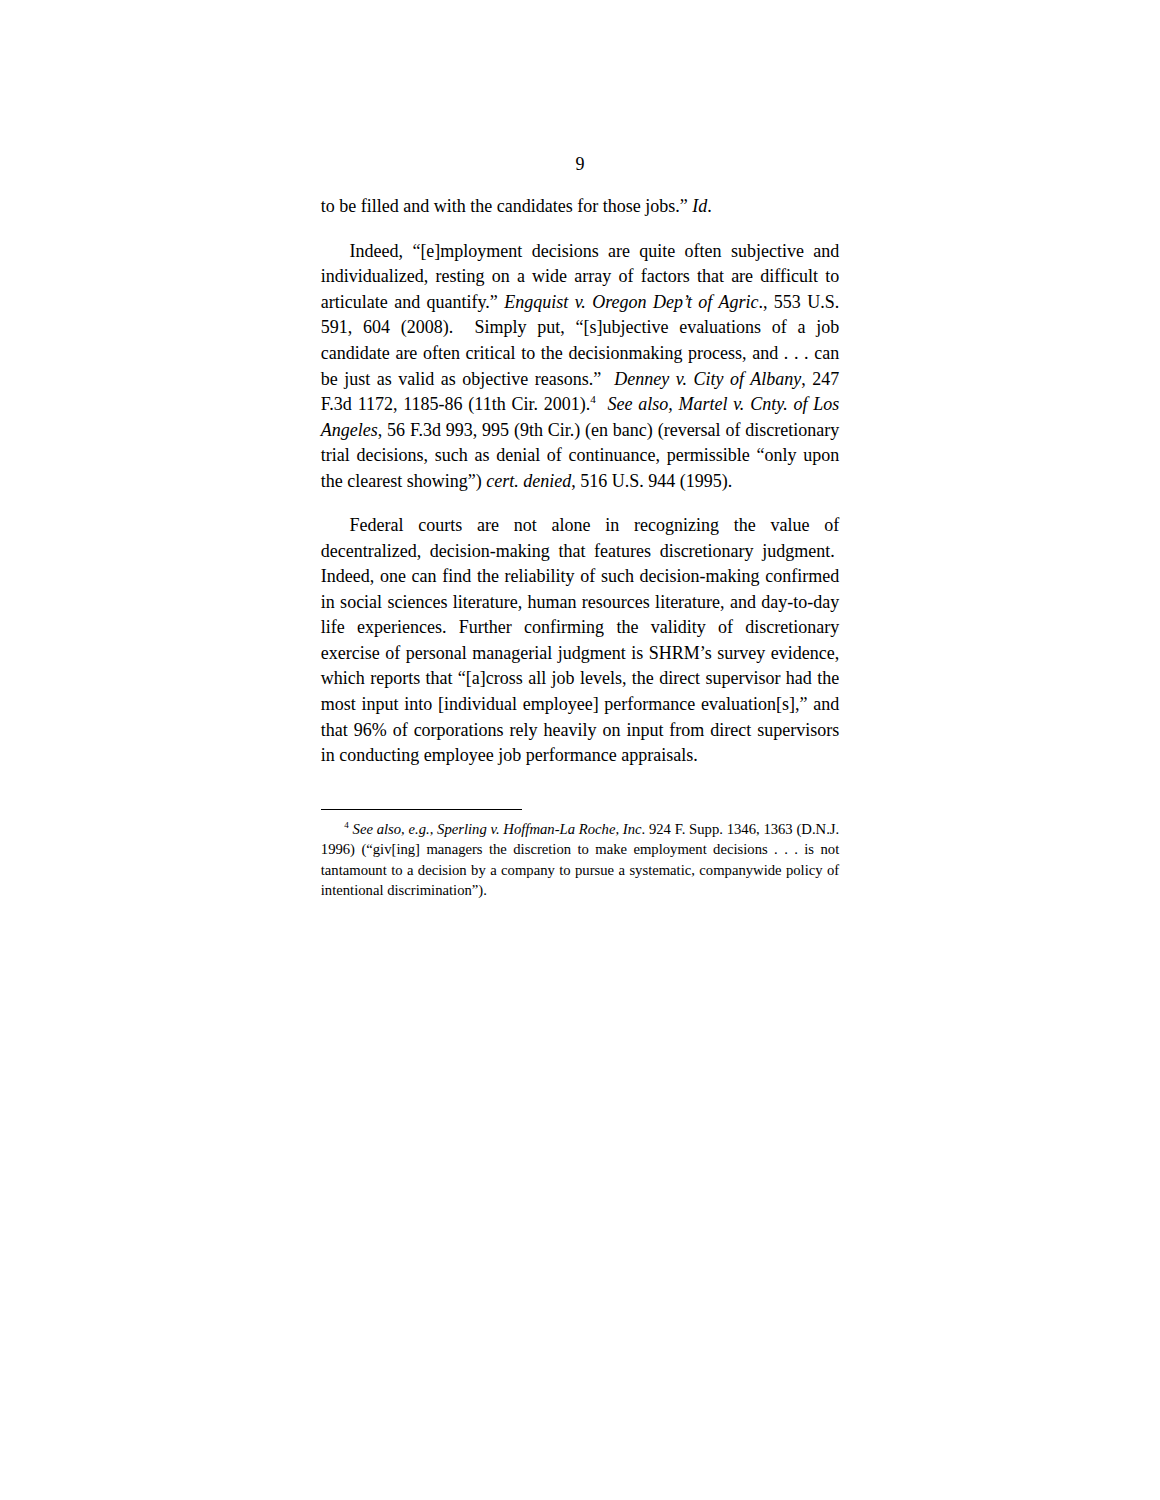9
to be filled and with the candidates for those jobs.” Id.
Indeed, “[e]mployment decisions are quite often subjective and individualized, resting on a wide array of factors that are difficult to articulate and quantify.” Engquist v. Oregon Dep’t of Agric., 553 U.S. 591, 604 (2008). Simply put, “[s]ubjective evaluations of a job candidate are often critical to the decisionmaking process, and . . . can be just as valid as objective reasons.” Denney v. City of Albany, 247 F.3d 1172, 1185-86 (11th Cir. 2001).4 See also, Martel v. Cnty. of Los Angeles, 56 F.3d 993, 995 (9th Cir.) (en banc) (reversal of discretionary trial decisions, such as denial of continuance, permissible “only upon the clearest showing”) cert. denied, 516 U.S. 944 (1995).
Federal courts are not alone in recognizing the value of decentralized, decision-making that features discretionary judgment. Indeed, one can find the reliability of such decision-making confirmed in social sciences literature, human resources literature, and day-to-day life experiences. Further confirming the validity of discretionary exercise of personal mana­gerial judgment is SHRM’s survey evidence, which reports that “[a]cross all job levels, the direct super­visor had the most input into [individual employee] performance evaluation[s],” and that 96% of corpora­tions rely heavily on input from direct supervisors in conducting employee job performance appraisals.
4 See also, e.g., Sperling v. Hoffman-La Roche, Inc. 924 F. Supp. 1346, 1363 (D.N.J. 1996) (“giv[ing] managers the discre­tion to make employment decisions . . . is not tantamount to a decision by a company to pursue a systematic, companywide policy of intentional discrimination”).